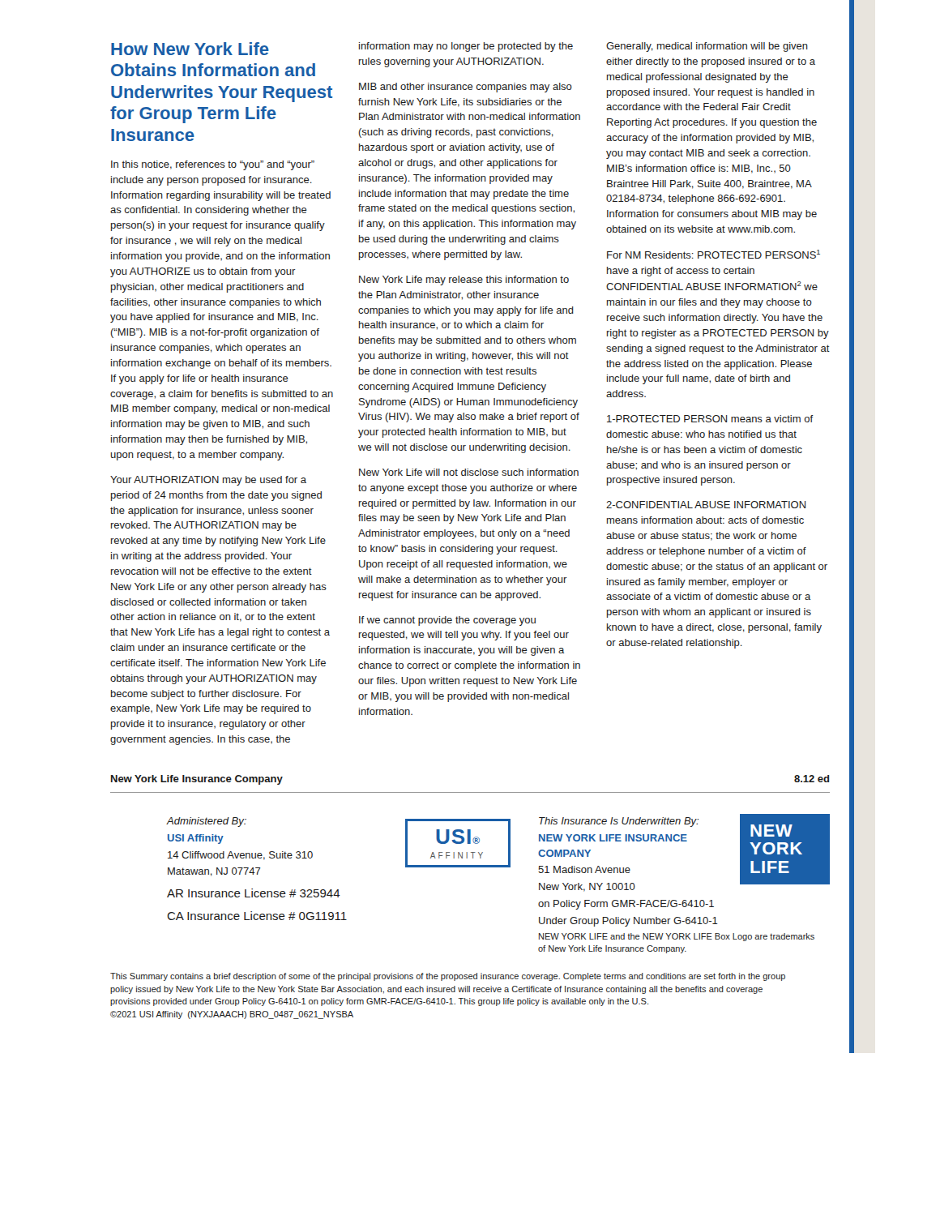How New York Life Obtains Information and Underwrites Your Request for Group Term Life Insurance
In this notice, references to “you” and “your” include any person proposed for insurance. Information regarding insurability will be treated as confidential. In considering whether the person(s) in your request for insurance qualify for insurance , we will rely on the medical information you provide, and on the information you AUTHORIZE us to obtain from your physician, other medical practitioners and facilities, other insurance companies to which you have applied for insurance and MIB, Inc. (“MIB”). MIB is a not-for-profit organization of insurance companies, which operates an information exchange on behalf of its members. If you apply for life or health insurance coverage, a claim for benefits is submitted to an MIB member company, medical or non-medical information may be given to MIB, and such information may then be furnished by MIB, upon request, to a member company.
Your AUTHORIZATION may be used for a period of 24 months from the date you signed the application for insurance, unless sooner revoked. The AUTHORIZATION may be revoked at any time by notifying New York Life in writing at the address provided. Your revocation will not be effective to the extent New York Life or any other person already has disclosed or collected information or taken other action in reliance on it, or to the extent that New York Life has a legal right to contest a claim under an insurance certificate or the certificate itself. The information New York Life obtains through your AUTHORIZATION may become subject to further disclosure. For example, New York Life may be required to provide it to insurance, regulatory or other government agencies. In this case, the
information may no longer be protected by the rules governing your AUTHORIZATION.
MIB and other insurance companies may also furnish New York Life, its subsidiaries or the Plan Administrator with non-medical information (such as driving records, past convictions, hazardous sport or aviation activity, use of alcohol or drugs, and other applications for insurance). The information provided may include information that may predate the time frame stated on the medical questions section, if any, on this application. This information may be used during the underwriting and claims processes, where permitted by law.
New York Life may release this information to the Plan Administrator, other insurance companies to which you may apply for life and health insurance, or to which a claim for benefits may be submitted and to others whom you authorize in writing, however, this will not be done in connection with test results concerning Acquired Immune Deficiency Syndrome (AIDS) or Human Immunodeficiency Virus (HIV). We may also make a brief report of your protected health information to MIB, but we will not disclose our underwriting decision.
New York Life will not disclose such information to anyone except those you authorize or where required or permitted by law. Information in our files may be seen by New York Life and Plan Administrator employees, but only on a “need to know” basis in considering your request. Upon receipt of all requested information, we will make a determination as to whether your request for insurance can be approved.
If we cannot provide the coverage you requested, we will tell you why. If you feel our information is inaccurate, you will be given a chance to correct or complete the information in our files. Upon written request to New York Life or MIB, you will be provided with non-medical information.
Generally, medical information will be given either directly to the proposed insured or to a medical professional designated by the proposed insured. Your request is handled in accordance with the Federal Fair Credit Reporting Act procedures. If you question the accuracy of the information provided by MIB, you may contact MIB and seek a correction. MIB’s information office is: MIB, Inc., 50 Braintree Hill Park, Suite 400, Braintree, MA 02184-8734, telephone 866-692-6901. Information for consumers about MIB may be obtained on its website at www.mib.com.
For NM Residents: PROTECTED PERSONS1 have a right of access to certain CONFIDENTIAL ABUSE INFORMATION2 we maintain in our files and they may choose to receive such information directly. You have the right to register as a PROTECTED PERSON by sending a signed request to the Administrator at the address listed on the application. Please include your full name, date of birth and address.
1-PROTECTED PERSON means a victim of domestic abuse: who has notified us that he/she is or has been a victim of domestic abuse; and who is an insured person or prospective insured person.
2-CONFIDENTIAL ABUSE INFORMATION means information about: acts of domestic abuse or abuse status; the work or home address or telephone number of a victim of domestic abuse; or the status of an applicant or insured as family member, employer or associate of a victim of domestic abuse or a person with whom an applicant or insured is known to have a direct, close, personal, family or abuse-related relationship.
New York Life Insurance Company 8.12 ed
Administered By:
USI Affinity
14 Cliffwood Avenue, Suite 310
Matawan, NJ 07747
AR Insurance License # 325944
CA Insurance License # 0G11911
USI®
AFFINITY
This Insurance Is Underwritten By:
NEW YORK LIFE INSURANCE COMPANY
51 Madison Avenue
New York, NY 10010
on Policy Form GMR-FACE/G-6410-1
Under Group Policy Number G-6410-1
NEW
YORK
LIFE
NEW YORK LIFE and the NEW YORK LIFE Box Logo are trademarks
of New York Life Insurance Company.
This Summary contains a brief description of some of the principal provisions of the proposed insurance coverage. Complete terms and conditions are set forth in the group policy issued by New York Life to the New York State Bar Association, and each insured will receive a Certificate of Insurance containing all the benefits and coverage provisions provided under Group Policy G-6410-1 on policy form GMR-FACE/G-6410-1. This group life policy is available only in the U.S.
©2021 USI Affinity (NYXJAAACH) BRO_0487_0621_NYSBA